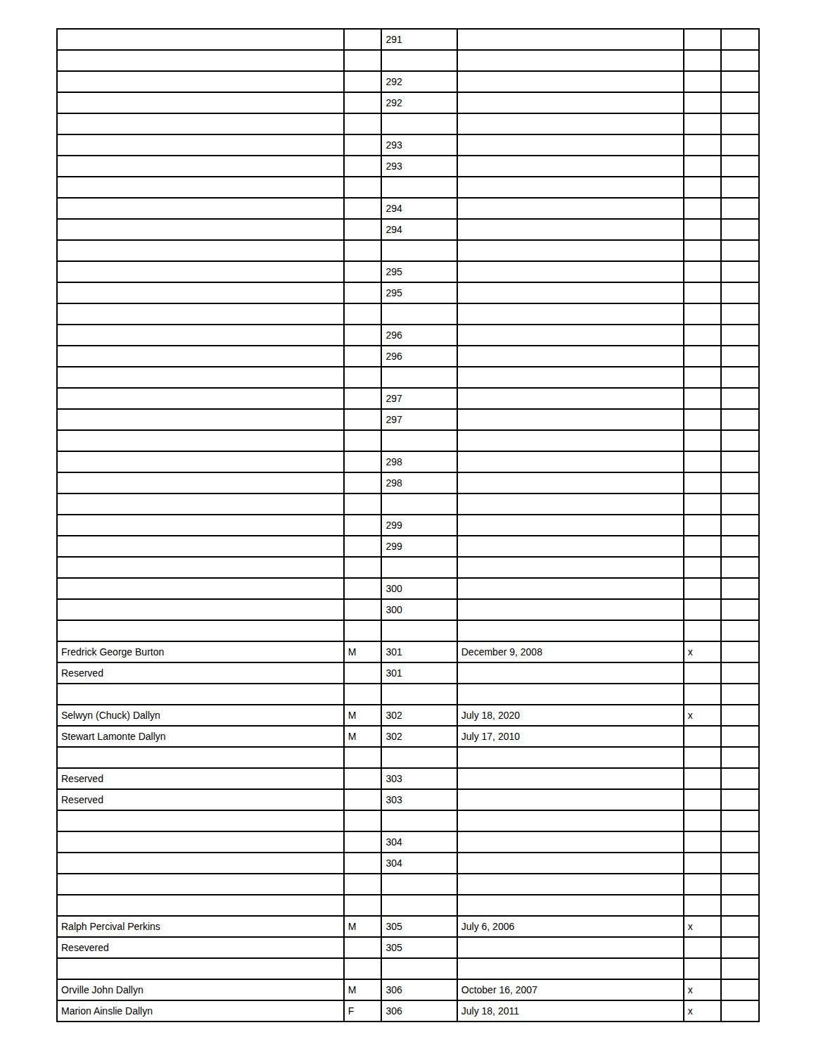| | | 291 | | | |
| | | 292 | | | |
| | | 292 | | | |
| | | 293 | | | |
| | | 293 | | | |
| | | 294 | | | |
| | | 294 | | | |
| | | 295 | | | |
| | | 295 | | | |
| | | 296 | | | |
| | | 296 | | | |
| | | 297 | | | |
| | | 297 | | | |
| | | 298 | | | |
| | | 298 | | | |
| | | 299 | | | |
| | | 299 | | | |
| | | 300 | | | |
| | | 300 | | | |
| Fredrick George Burton | M | 301 | December 9, 2008 | x | |
| Reserved | | 301 | | | |
| Selwyn (Chuck) Dallyn | M | 302 | July 18, 2020 | x | |
| Stewart Lamonte Dallyn | M | 302 | July 17, 2010 | | |
| Reserved | | 303 | | | |
| Reserved | | 303 | | | |
| | | 304 | | | |
| | | 304 | | | |
| Ralph Percival Perkins | M | 305 | July 6, 2006 | x | |
| Resevered | | 305 | | | |
| Orville John Dallyn | M | 306 | October 16, 2007 | x | |
| Marion Ainslie Dallyn | F | 306 | July 18, 2011 | x | |